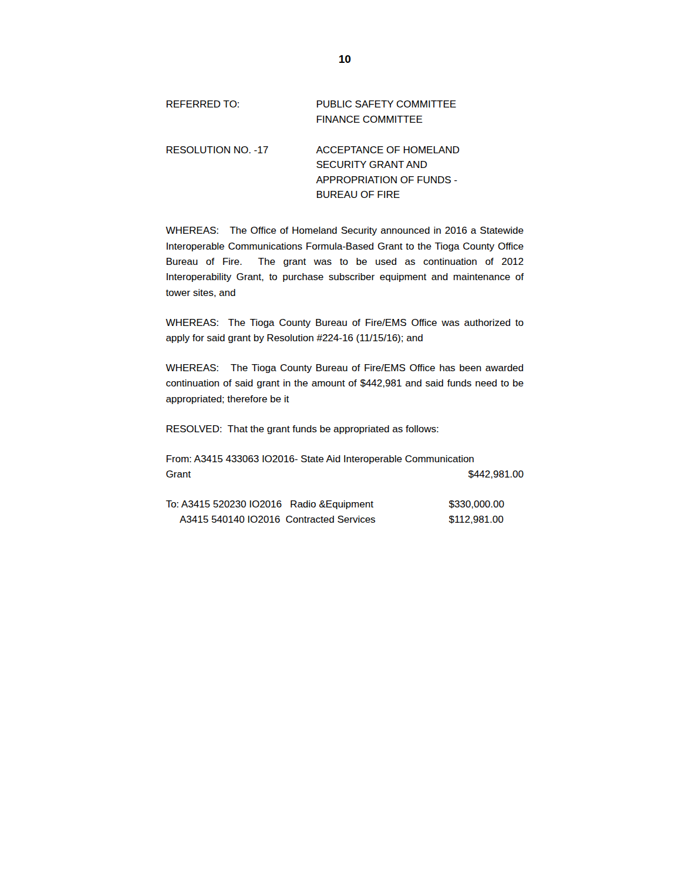10
| REFERRED TO: | PUBLIC SAFETY COMMITTEE |
| | FINANCE COMMITTEE |
| RESOLUTION NO. -17 | ACCEPTANCE OF HOMELAND |
| | SECURITY GRANT AND |
| | APPROPRIATION OF FUNDS - |
| | BUREAU OF FIRE |
WHEREAS: The Office of Homeland Security announced in 2016 a Statewide Interoperable Communications Formula-Based Grant to the Tioga County Office Bureau of Fire. The grant was to be used as continuation of 2012 Interoperability Grant, to purchase subscriber equipment and maintenance of tower sites, and
WHEREAS: The Tioga County Bureau of Fire/EMS Office was authorized to apply for said grant by Resolution #224-16 (11/15/16); and
WHEREAS: The Tioga County Bureau of Fire/EMS Office has been awarded continuation of said grant in the amount of $442,981 and said funds need to be appropriated; therefore be it
RESOLVED: That the grant funds be appropriated as follows:
From: A3415 433063 IO2016- State Aid Interoperable Communication Grant$442,981.00
| To: A3415 520230 IO2016 Radio &Equipment | $330,000.00 |
| A3415 540140 IO2016 Contracted Services | $112,981.00 |